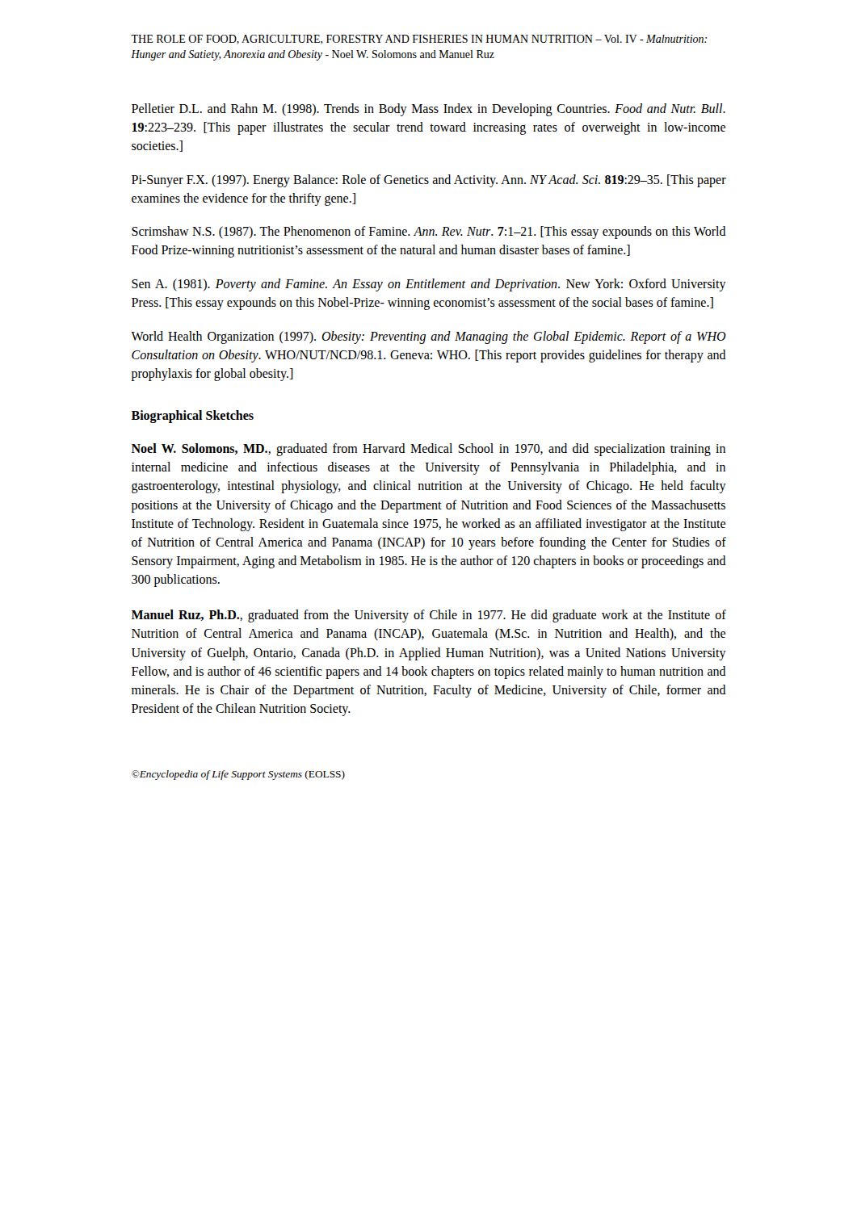THE ROLE OF FOOD, AGRICULTURE, FORESTRY AND FISHERIES IN HUMAN NUTRITION – Vol. IV - Malnutrition: Hunger and Satiety, Anorexia and Obesity - Noel W. Solomons and Manuel Ruz
Pelletier D.L. and Rahn M. (1998). Trends in Body Mass Index in Developing Countries. Food and Nutr. Bull. 19:223–239. [This paper illustrates the secular trend toward increasing rates of overweight in low-income societies.]
Pi-Sunyer F.X. (1997). Energy Balance: Role of Genetics and Activity. Ann. NY Acad. Sci. 819:29–35. [This paper examines the evidence for the thrifty gene.]
Scrimshaw N.S. (1987). The Phenomenon of Famine. Ann. Rev. Nutr. 7:1–21. [This essay expounds on this World Food Prize-winning nutritionist’s assessment of the natural and human disaster bases of famine.]
Sen A. (1981). Poverty and Famine. An Essay on Entitlement and Deprivation. New York: Oxford University Press. [This essay expounds on this Nobel-Prize- winning economist’s assessment of the social bases of famine.]
World Health Organization (1997). Obesity: Preventing and Managing the Global Epidemic. Report of a WHO Consultation on Obesity. WHO/NUT/NCD/98.1. Geneva: WHO. [This report provides guidelines for therapy and prophylaxis for global obesity.]
Biographical Sketches
Noel W. Solomons, MD., graduated from Harvard Medical School in 1970, and did specialization training in internal medicine and infectious diseases at the University of Pennsylvania in Philadelphia, and in gastroenterology, intestinal physiology, and clinical nutrition at the University of Chicago. He held faculty positions at the University of Chicago and the Department of Nutrition and Food Sciences of the Massachusetts Institute of Technology. Resident in Guatemala since 1975, he worked as an affiliated investigator at the Institute of Nutrition of Central America and Panama (INCAP) for 10 years before founding the Center for Studies of Sensory Impairment, Aging and Metabolism in 1985. He is the author of 120 chapters in books or proceedings and 300 publications.
Manuel Ruz, Ph.D., graduated from the University of Chile in 1977. He did graduate work at the Institute of Nutrition of Central America and Panama (INCAP), Guatemala (M.Sc. in Nutrition and Health), and the University of Guelph, Ontario, Canada (Ph.D. in Applied Human Nutrition), was a United Nations University Fellow, and is author of 46 scientific papers and 14 book chapters on topics related mainly to human nutrition and minerals. He is Chair of the Department of Nutrition, Faculty of Medicine, University of Chile, former and President of the Chilean Nutrition Society.
©Encyclopedia of Life Support Systems (EOLSS)